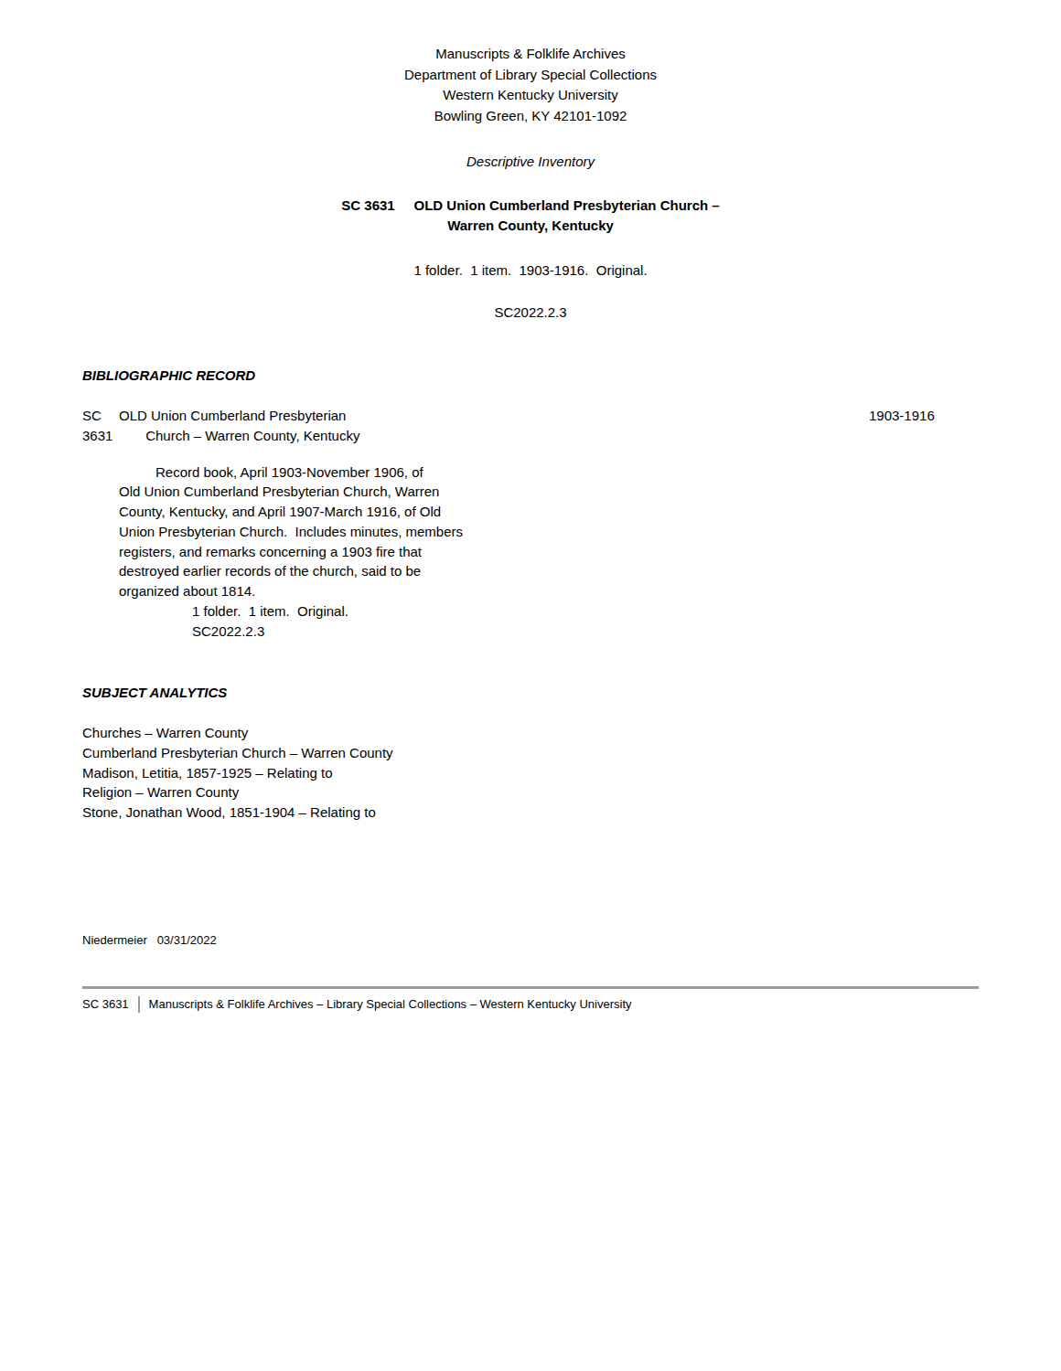Manuscripts & Folklife Archives
Department of Library Special Collections
Western Kentucky University
Bowling Green, KY 42101-1092
Descriptive Inventory
SC 3631 OLD Union Cumberland Presbyterian Church –
Warren County, Kentucky
1 folder. 1 item. 1903-1916. Original.
SC2022.2.3
BIBLIOGRAPHIC RECORD
SC
OLD Union Cumberland Presbyterian
1903-1916
3631
Church – Warren County, Kentucky
Record book, April 1903-November 1906, of
Old Union Cumberland Presbyterian Church, Warren
County, Kentucky, and April 1907-March 1916, of Old
Union Presbyterian Church. Includes minutes, members
registers, and remarks concerning a 1903 fire that
destroyed earlier records of the church, said to be
organized about 1814.
1 folder. 1 item. Original.
SC2022.2.3
SUBJECT ANALYTICS
Churches – Warren County
Cumberland Presbyterian Church – Warren County
Madison, Letitia, 1857-1925 – Relating to
Religion – Warren County
Stone, Jonathan Wood, 1851-1904 – Relating to
Niedermeier 03/31/2022
SC 3631 Manuscripts & Folklife Archives – Library Special Collections – Western Kentucky University